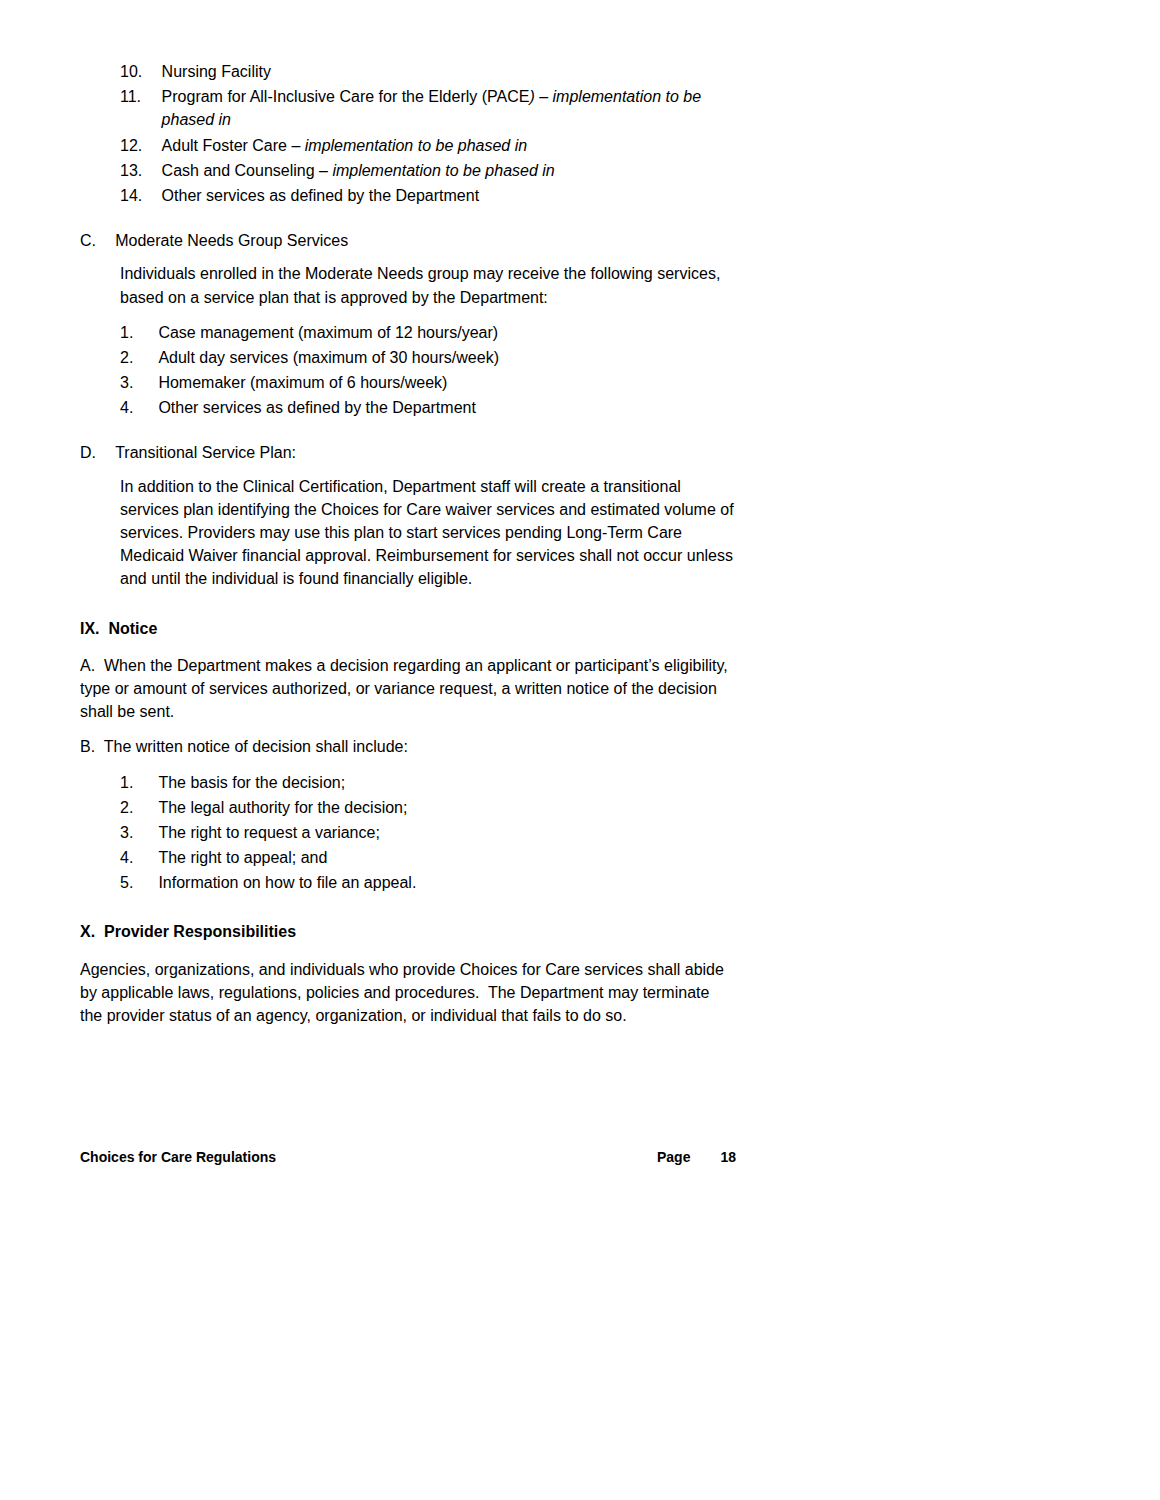10. Nursing Facility
11. Program for All-Inclusive Care for the Elderly (PACE) – implementation to be phased in
12. Adult Foster Care – implementation to be phased in
13. Cash and Counseling – implementation to be phased in
14. Other services as defined by the Department
C. Moderate Needs Group Services
Individuals enrolled in the Moderate Needs group may receive the following services, based on a service plan that is approved by the Department:
1. Case management (maximum of 12 hours/year)
2. Adult day services (maximum of 30 hours/week)
3. Homemaker (maximum of 6 hours/week)
4. Other services as defined by the Department
D. Transitional Service Plan:
In addition to the Clinical Certification, Department staff will create a transitional services plan identifying the Choices for Care waiver services and estimated volume of services. Providers may use this plan to start services pending Long-Term Care Medicaid Waiver financial approval. Reimbursement for services shall not occur unless and until the individual is found financially eligible.
IX. Notice
A. When the Department makes a decision regarding an applicant or participant’s eligibility, type or amount of services authorized, or variance request, a written notice of the decision shall be sent.
B. The written notice of decision shall include:
1. The basis for the decision;
2. The legal authority for the decision;
3. The right to request a variance;
4. The right to appeal; and
5. Information on how to file an appeal.
X. Provider Responsibilities
Agencies, organizations, and individuals who provide Choices for Care services shall abide by applicable laws, regulations, policies and procedures. The Department may terminate the provider status of an agency, organization, or individual that fails to do so.
Choices for Care Regulations Page 18